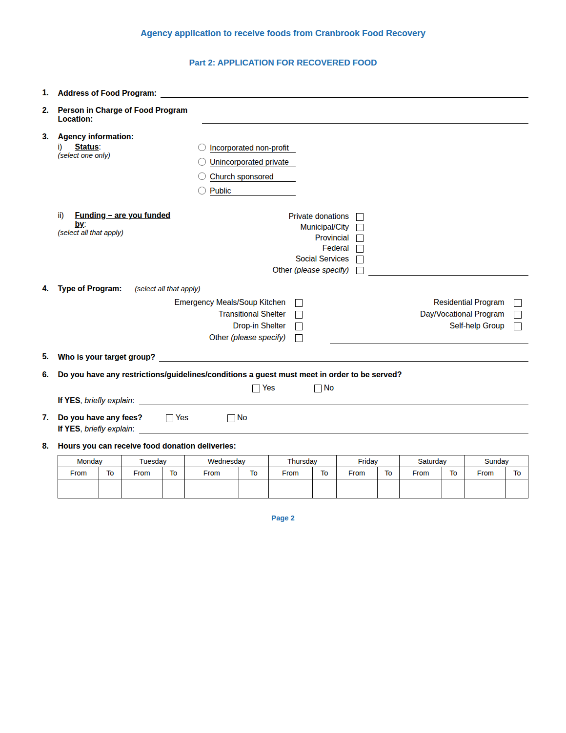Agency application to receive foods from Cranbrook Food Recovery
Part 2: APPLICATION FOR RECOVERED FOOD
Address of Food Program:
Person in Charge of Food Program Location:
Agency information:
i) Status:
(select one only)
Incorporated non-profit
Unincorporated private
Church sponsored
Public
ii) Funding – are you funded by:
(select all that apply)
| Private donations | | |
| Municipal/City | | |
| Provincial | | |
| Federal | | |
| Social Services | | |
| Other (please specify) | | |
Type of Program: (select all that apply)
| Emergency Meals/Soup Kitchen | | | Residential Program | |
| Transitional Shelter | | | Day/Vocational Program | |
| Drop-in Shelter | | | Self-help Group | |
| Other (please specify) | | | |
Who is your target group?
Do you have any restrictions/guidelines/conditions a guest must meet in order to be served?
Yes No
If YES, briefly explain:
Do you have any fees? Yes No
If YES, briefly explain:
Hours you can receive food donation deliveries:
| Monday | Tuesday | Wednesday | Thursday | Friday | Saturday | Sunday |
| --- | --- | --- | --- | --- | --- | --- |
| From | To | From | To | From | To | From | To | From | To | From | To | From | To |
Page 2